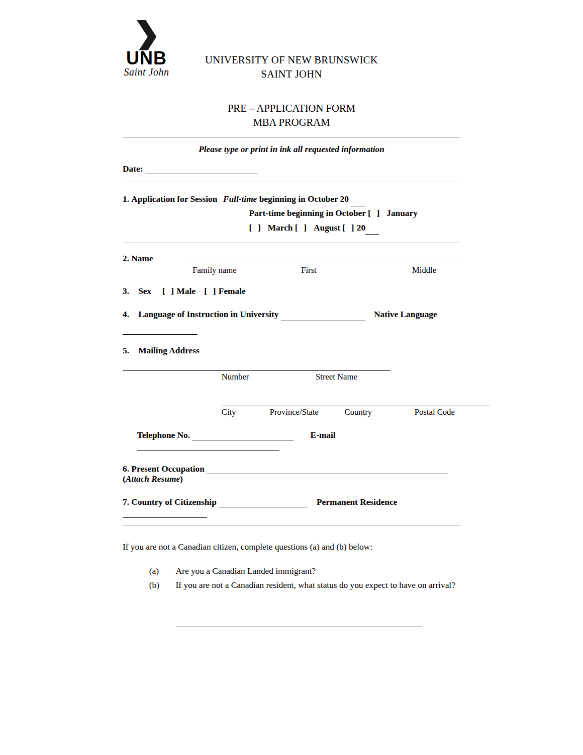❯
UNB
Saint John
UNIVERSITY OF NEW BRUNSWICK
SAINT JOHN
PRE – APPLICATION FORM
MBA PROGRAM
Please type or print in ink all requested information
Date:
1. Application for Session Full-time beginning in October 20
Part-time beginning in October [ ] January [ ] March [ ] August [ ] 20
2. Name
Family name First Middle
3. Sex [ ] Male [ ] Female
4. Language of Instruction in University Native Language
5. Mailing Address
Number Street Name
City Province/State Country Postal Code
Telephone No. E-mail
6. Present Occupation (Attach Resume)
7. Country of Citizenship Permanent Residence
If you are not a Canadian citizen, complete questions (a) and (b) below:
(a) Are you a Canadian Landed immigrant?
(b) If you are not a Canadian resident, what status do you expect to have on arrival?